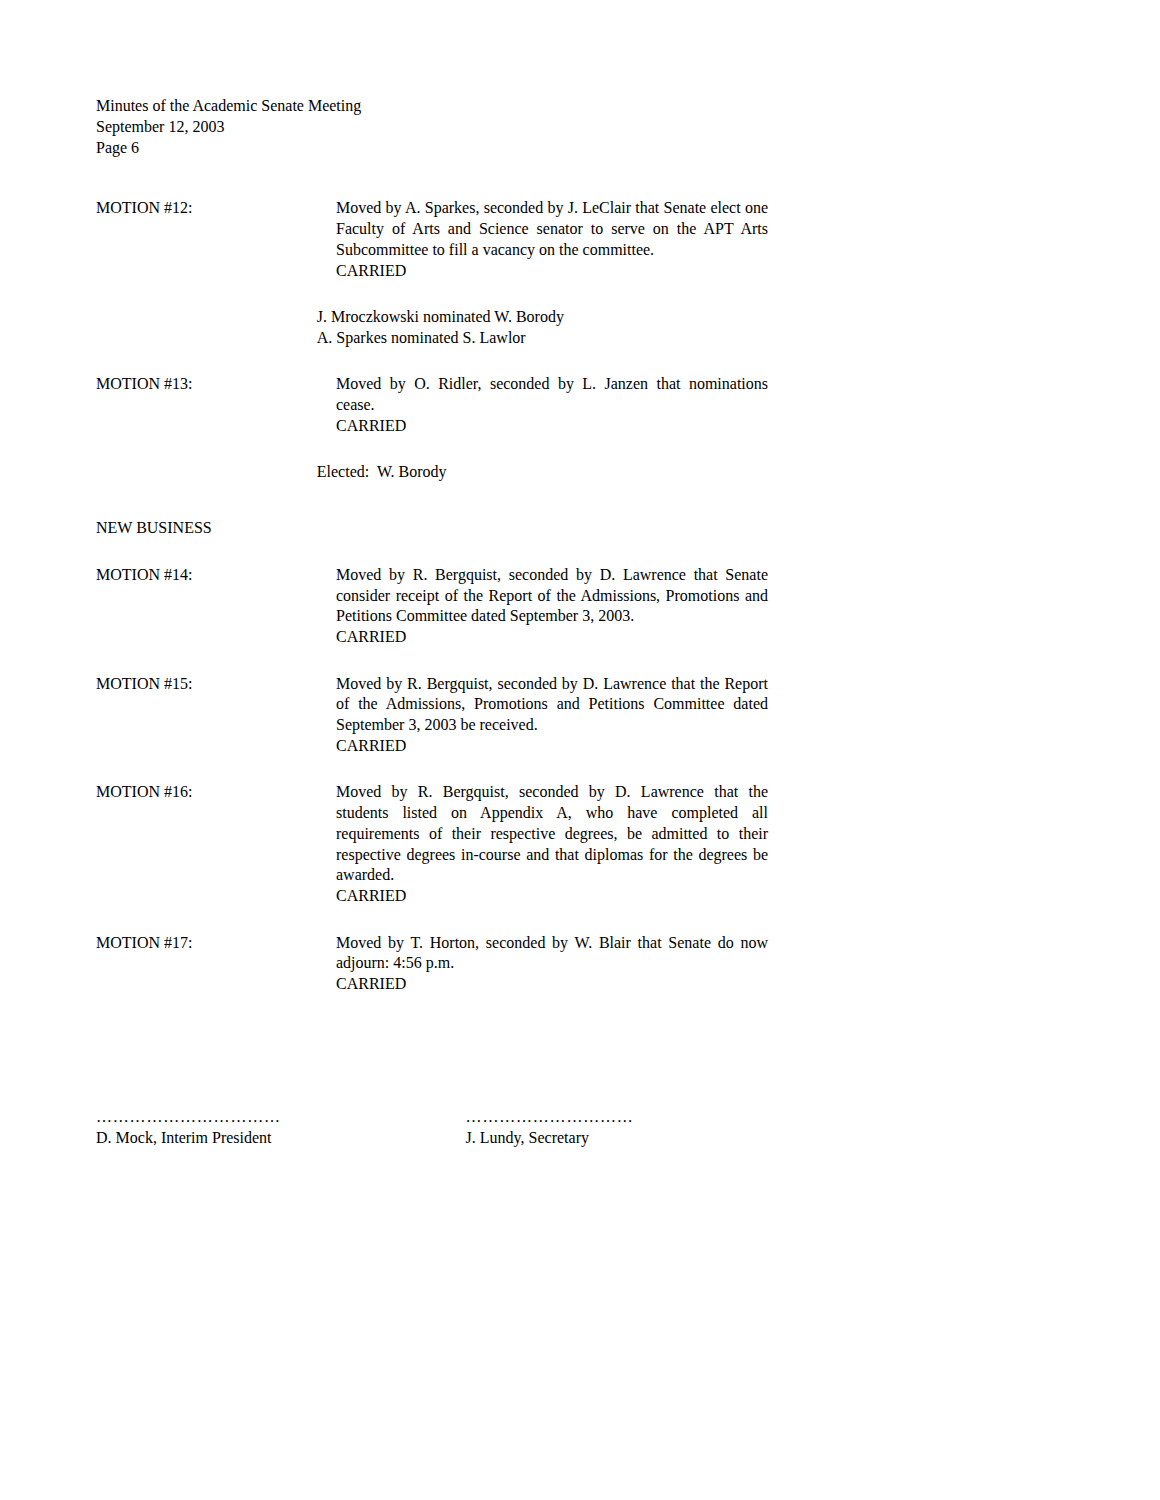Minutes of the Academic Senate Meeting
September 12, 2003
Page 6
MOTION #12:
Moved by A. Sparkes, seconded by J. LeClair that Senate elect one Faculty of Arts and Science senator to serve on the APT Arts Subcommittee to fill a vacancy on the committee.
CARRIED
J. Mroczkowski nominated W. Borody
A. Sparkes nominated S. Lawlor
MOTION #13:
Moved by O. Ridler, seconded by L. Janzen that nominations cease.
CARRIED
Elected: W. Borody
NEW BUSINESS
MOTION #14:
Moved by R. Bergquist, seconded by D. Lawrence that Senate consider receipt of the Report of the Admissions, Promotions and Petitions Committee dated September 3, 2003.
CARRIED
MOTION #15:
Moved by R. Bergquist, seconded by D. Lawrence that the Report of the Admissions, Promotions and Petitions Committee dated September 3, 2003 be received.
CARRIED
MOTION #16:
Moved by R. Bergquist, seconded by D. Lawrence that the students listed on Appendix A, who have completed all requirements of their respective degrees, be admitted to their respective degrees in-course and that diplomas for the degrees be awarded.
CARRIED
MOTION #17:
Moved by T. Horton, seconded by W. Blair that Senate do now adjourn: 4:56 p.m.
CARRIED
……………………………
D. Mock, Interim President
…………………………
J. Lundy, Secretary